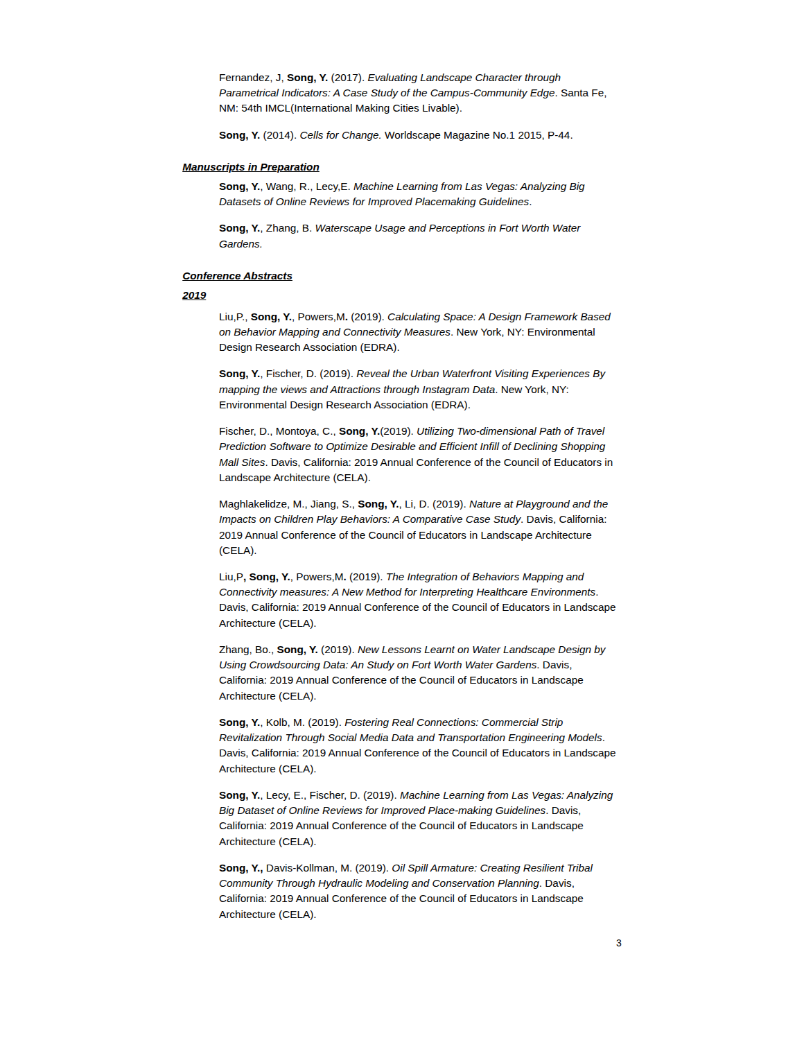Fernandez, J, Song, Y. (2017). Evaluating Landscape Character through Parametrical Indicators: A Case Study of the Campus-Community Edge. Santa Fe, NM: 54th IMCL(International Making Cities Livable).
Song, Y. (2014). Cells for Change. Worldscape Magazine No.1 2015, P-44.
Manuscripts in Preparation
Song, Y., Wang, R., Lecy,E. Machine Learning from Las Vegas: Analyzing Big Datasets of Online Reviews for Improved Placemaking Guidelines.
Song, Y., Zhang, B. Waterscape Usage and Perceptions in Fort Worth Water Gardens.
Conference Abstracts
2019
Liu,P., Song, Y., Powers,M. (2019). Calculating Space: A Design Framework Based on Behavior Mapping and Connectivity Measures. New York, NY: Environmental Design Research Association (EDRA).
Song, Y., Fischer, D. (2019). Reveal the Urban Waterfront Visiting Experiences By mapping the views and Attractions through Instagram Data. New York, NY: Environmental Design Research Association (EDRA).
Fischer, D., Montoya, C., Song, Y.(2019). Utilizing Two-dimensional Path of Travel Prediction Software to Optimize Desirable and Efficient Infill of Declining Shopping Mall Sites. Davis, California: 2019 Annual Conference of the Council of Educators in Landscape Architecture (CELA).
Maghlakelidze, M., Jiang, S., Song, Y., Li, D. (2019). Nature at Playground and the Impacts on Children Play Behaviors: A Comparative Case Study. Davis, California: 2019 Annual Conference of the Council of Educators in Landscape Architecture (CELA).
Liu,P, Song, Y., Powers,M. (2019). The Integration of Behaviors Mapping and Connectivity measures: A New Method for Interpreting Healthcare Environments. Davis, California: 2019 Annual Conference of the Council of Educators in Landscape Architecture (CELA).
Zhang, Bo., Song, Y. (2019). New Lessons Learnt on Water Landscape Design by Using Crowdsourcing Data: An Study on Fort Worth Water Gardens. Davis, California: 2019 Annual Conference of the Council of Educators in Landscape Architecture (CELA).
Song, Y., Kolb, M. (2019). Fostering Real Connections: Commercial Strip Revitalization Through Social Media Data and Transportation Engineering Models. Davis, California: 2019 Annual Conference of the Council of Educators in Landscape Architecture (CELA).
Song, Y., Lecy, E., Fischer, D. (2019). Machine Learning from Las Vegas: Analyzing Big Dataset of Online Reviews for Improved Place-making Guidelines. Davis, California: 2019 Annual Conference of the Council of Educators in Landscape Architecture (CELA).
Song, Y., Davis-Kollman, M. (2019). Oil Spill Armature: Creating Resilient Tribal Community Through Hydraulic Modeling and Conservation Planning. Davis, California: 2019 Annual Conference of the Council of Educators in Landscape Architecture (CELA).
3